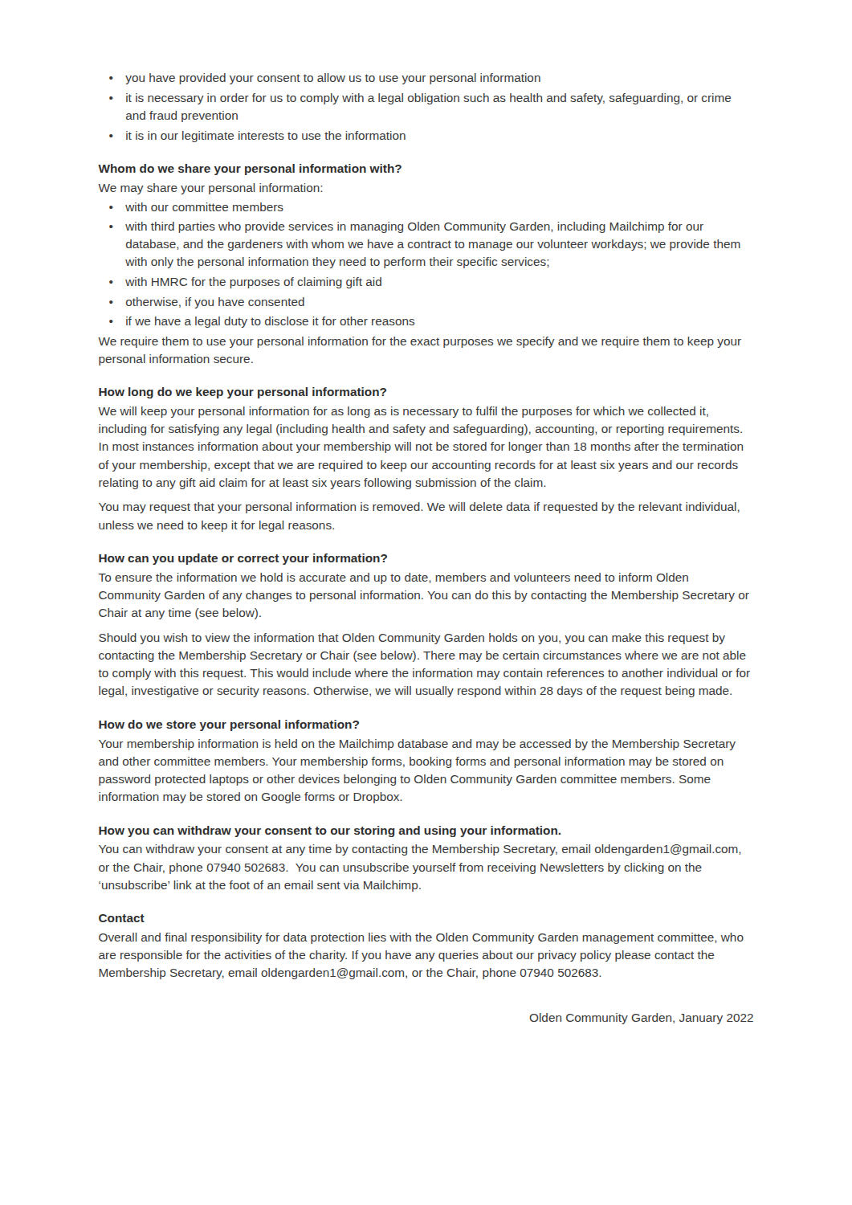you have provided your consent to allow us to use your personal information
it is necessary in order for us to comply with a legal obligation such as health and safety, safeguarding, or crime and fraud prevention
it is in our legitimate interests to use the information
Whom do we share your personal information with?
We may share your personal information:
with our committee members
with third parties who provide services in managing Olden Community Garden, including Mailchimp for our database, and the gardeners with whom we have a contract to manage our volunteer workdays; we provide them with only the personal information they need to perform their specific services;
with HMRC for the purposes of claiming gift aid
otherwise, if you have consented
if we have a legal duty to disclose it for other reasons
We require them to use your personal information for the exact purposes we specify and we require them to keep your personal information secure.
How long do we keep your personal information?
We will keep your personal information for as long as is necessary to fulfil the purposes for which we collected it, including for satisfying any legal (including health and safety and safeguarding), accounting, or reporting requirements. In most instances information about your membership will not be stored for longer than 18 months after the termination of your membership, except that we are required to keep our accounting records for at least six years and our records relating to any gift aid claim for at least six years following submission of the claim.
You may request that your personal information is removed. We will delete data if requested by the relevant individual, unless we need to keep it for legal reasons.
How can you update or correct your information?
To ensure the information we hold is accurate and up to date, members and volunteers need to inform Olden Community Garden of any changes to personal information. You can do this by contacting the Membership Secretary or Chair at any time (see below).
Should you wish to view the information that Olden Community Garden holds on you, you can make this request by contacting the Membership Secretary or Chair (see below). There may be certain circumstances where we are not able to comply with this request. This would include where the information may contain references to another individual or for legal, investigative or security reasons. Otherwise, we will usually respond within 28 days of the request being made.
How do we store your personal information?
Your membership information is held on the Mailchimp database and may be accessed by the Membership Secretary and other committee members. Your membership forms, booking forms and personal information may be stored on password protected laptops or other devices belonging to Olden Community Garden committee members. Some information may be stored on Google forms or Dropbox.
How you can withdraw your consent to our storing and using your information.
You can withdraw your consent at any time by contacting the Membership Secretary, email oldengarden1@gmail.com, or the Chair, phone 07940 502683. You can unsubscribe yourself from receiving Newsletters by clicking on the ‘unsubscribe’ link at the foot of an email sent via Mailchimp.
Contact
Overall and final responsibility for data protection lies with the Olden Community Garden management committee, who are responsible for the activities of the charity. If you have any queries about our privacy policy please contact the Membership Secretary, email oldengarden1@gmail.com, or the Chair, phone 07940 502683.
Olden Community Garden, January 2022